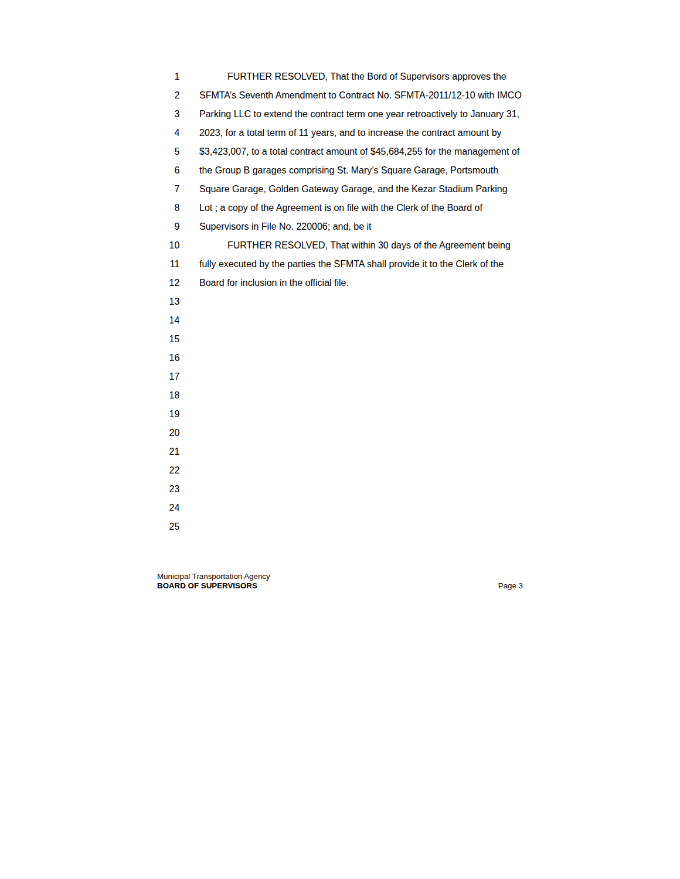1
2
3
4
5
6
7
8
9
10
11
12
13
14
15
16
17
18
19
20
21
22
23
24
25
FURTHER RESOLVED, That the Bord of Supervisors approves the SFMTA’s Seventh Amendment to Contract No. SFMTA-2011/12-10 with IMCO Parking LLC to extend the contract term one year retroactively to January 31, 2023, for a total term of 11 years, and to increase the contract amount by $3,423,007, to a total contract amount of $45,684,255 for the management of the Group B garages comprising St. Mary’s Square Garage, Portsmouth Square Garage, Golden Gateway Garage, and the Kezar Stadium Parking Lot ; a copy of the Agreement is on file with the Clerk of the Board of Supervisors in File No. 220006; and, be it
FURTHER RESOLVED, That within 30 days of the Agreement being fully executed by the parties the SFMTA shall provide it to the Clerk of the Board for inclusion in the official file.
Municipal Transportation Agency
BOARD OF SUPERVISORS
Page 3